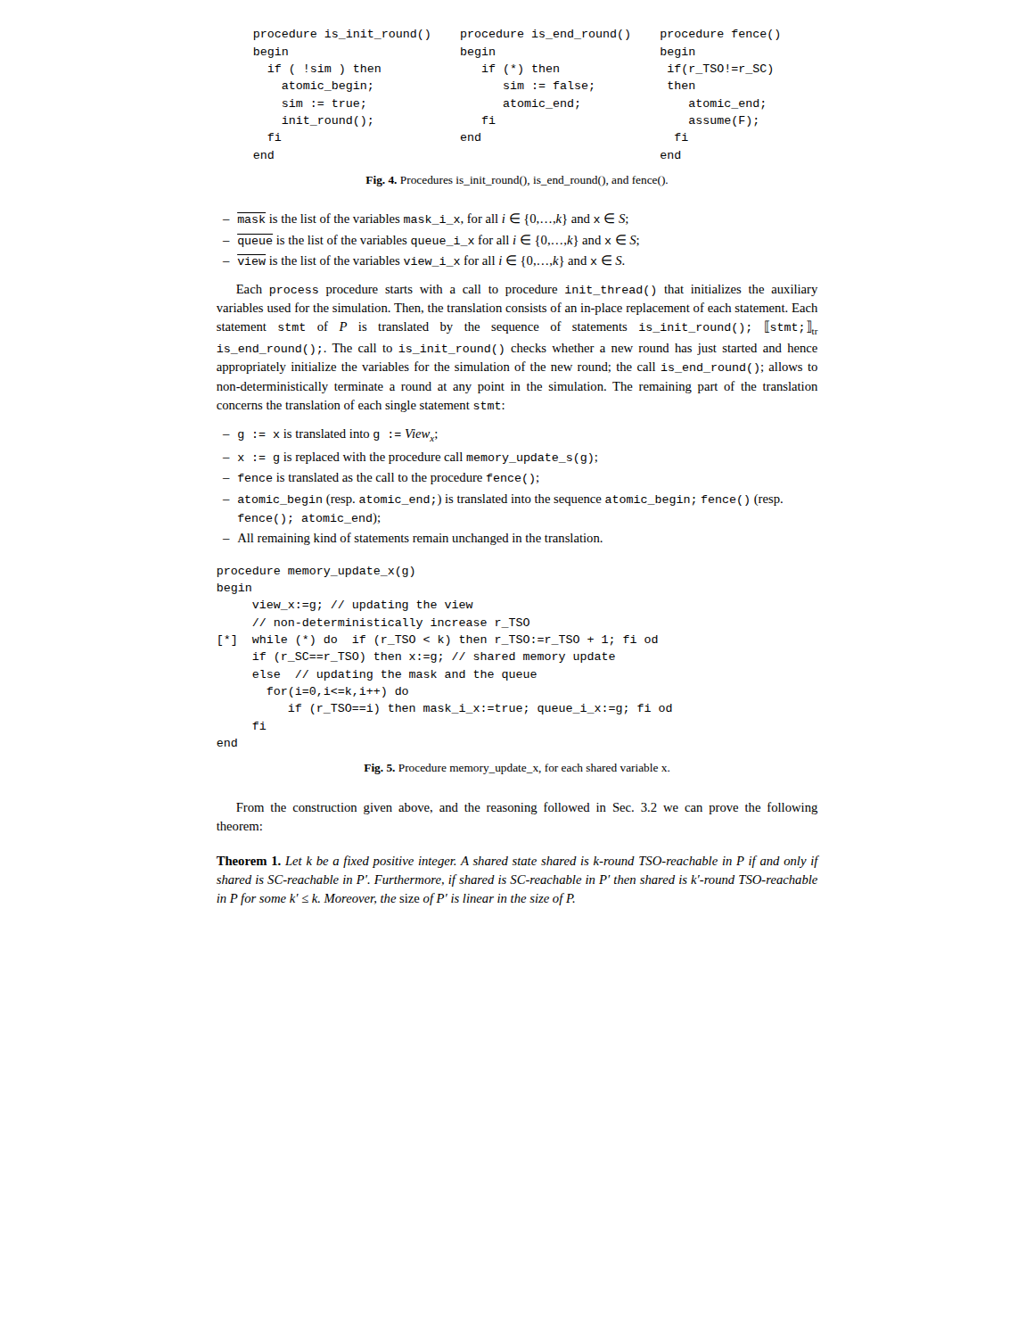procedure is_init_round()
begin
  if ( !sim ) then
    atomic_begin;
    sim := true;
    init_round();
  fi
end
procedure is_end_round()
begin
   if (*) then
      sim := false;
      atomic_end;
   fi
end
procedure fence()
begin
 if(r_TSO!=r_SC)
 then
    atomic_end;
    assume(F);
  fi
end
Fig. 4. Procedures is_init_round(), is_end_round(), and fence().
mask is the list of the variables mask_i_x, for all i ∈ {0,…,k} and x ∈ S;
queue is the list of the variables queue_i_x for all i ∈ {0,…,k} and x ∈ S;
view is the list of the variables view_i_x for all i ∈ {0,…,k} and x ∈ S.
Each process procedure starts with a call to procedure init_thread() that initializes the auxiliary variables used for the simulation. Then, the translation consists of an in-place replacement of each statement. Each statement stmt of P is translated by the sequence of statements is_init_round(); ⟦stmt;⟧tr is_end_round();. The call to is_init_round() checks whether a new round has just started and hence appropriately initialize the variables for the simulation of the new round; the call is_end_round(); allows to non-deterministically terminate a round at any point in the simulation. The remaining part of the translation concerns the translation of each single statement stmt:
g := x is translated into g := Viewx;
x := g is replaced with the procedure call memory_update_s(g);
fence is translated as the call to the procedure fence();
atomic_begin (resp. atomic_end;) is translated into the sequence atomic_begin; fence() (resp. fence(); atomic_end);
All remaining kind of statements remain unchanged in the translation.
procedure memory_update_x(g)
begin
     view_x:=g; // updating the view
     // non-deterministically increase r_TSO
[*]  while (*) do  if (r_TSO < k) then r_TSO:=r_TSO + 1; fi od
     if (r_SC==r_TSO) then x:=g; // shared memory update
     else  // updating the mask and the queue
       for(i=0,i<=k,i++) do
          if (r_TSO==i) then mask_i_x:=true; queue_i_x:=g; fi od
     fi
end
Fig. 5. Procedure memory_update_x, for each shared variable x.
From the construction given above, and the reasoning followed in Sec. 3.2 we can prove the following theorem:
Theorem 1. Let k be a fixed positive integer. A shared state shared is k-round TSO-reachable in P if and only if shared is SC-reachable in P′. Furthermore, if shared is SC-reachable in P′ then shared is k′-round TSO-reachable in P for some k′ ≤ k. Moreover, the size of P′ is linear in the size of P.